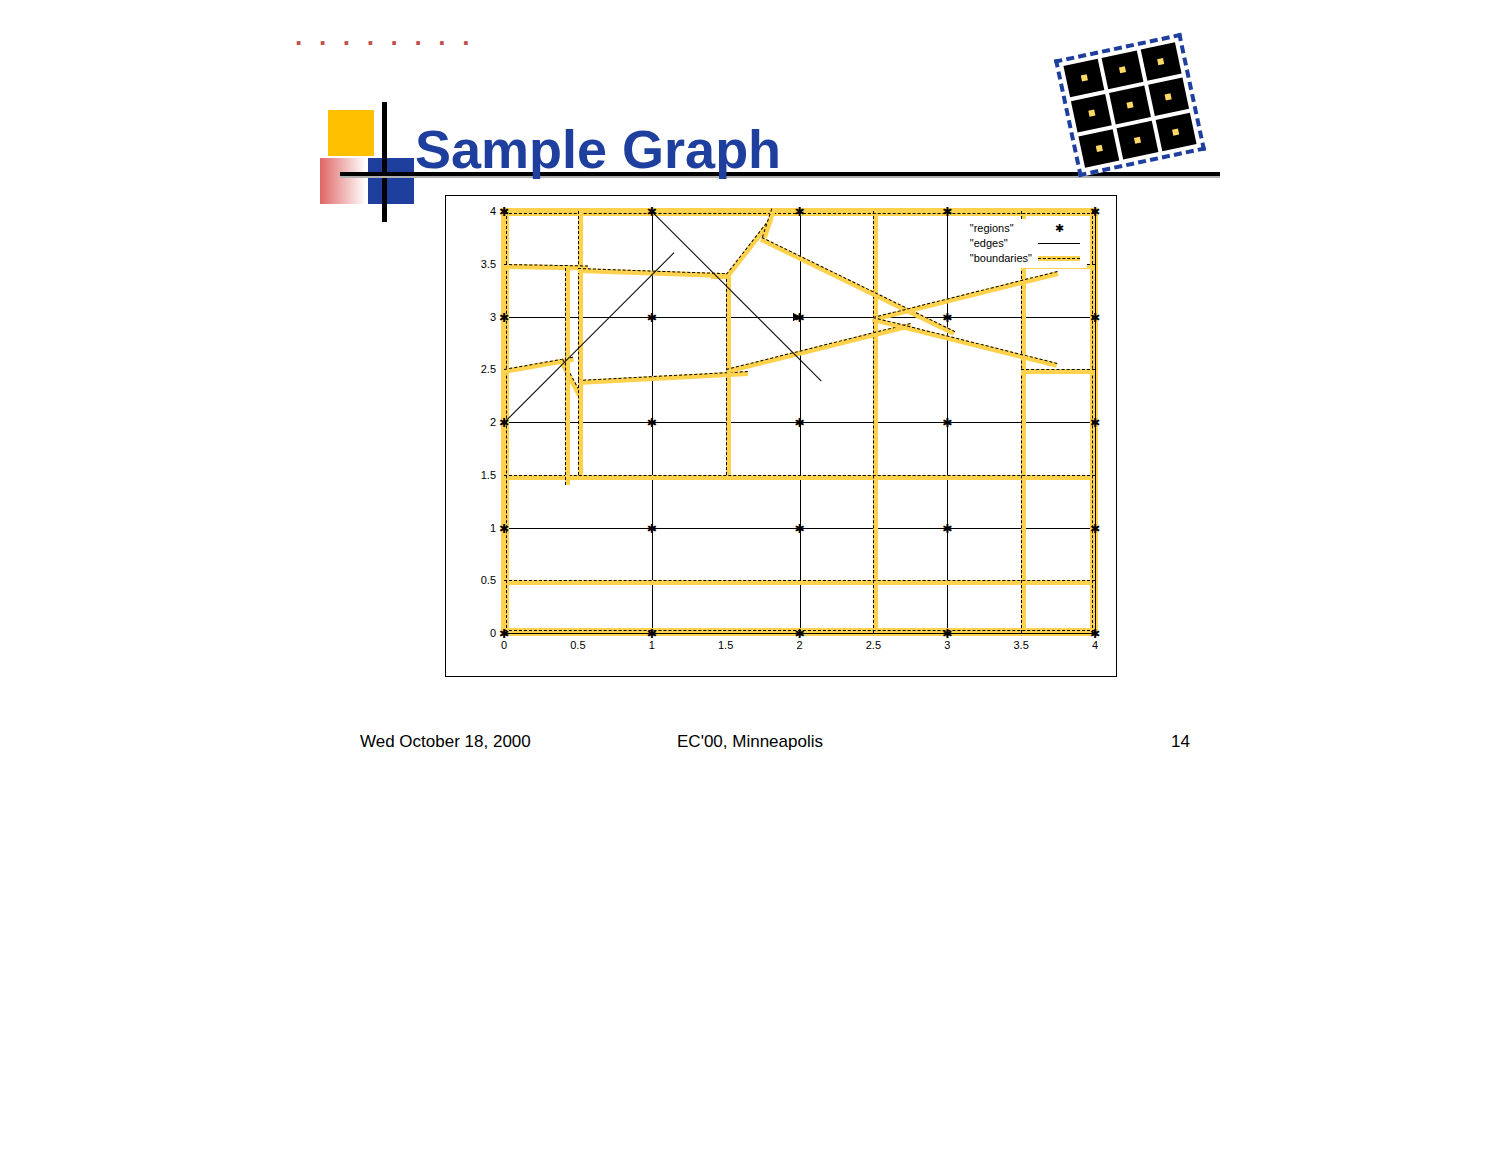· · · · · · · ·
Sample Graph
vertical grid at x = 0,1,2,3,4 (0%,25%,50%,75%,100%)
✱
✱
✱
✱
✱
✱
✱
✱
✱
✱
✱
✱
✱
✱
✱
✱
✱
✱
✱
✱
✱
✱
✱
✱
✱
| "regions" | ✱ |
| "edges" | |
| "boundaries" | |
0 0.5 1 1.5 2 2.5 3 3.5 4 4 3.5 3 2.5 2 1.5 1 0.5 0
Wed October 18, 2000 EC'00, Minneapolis 14